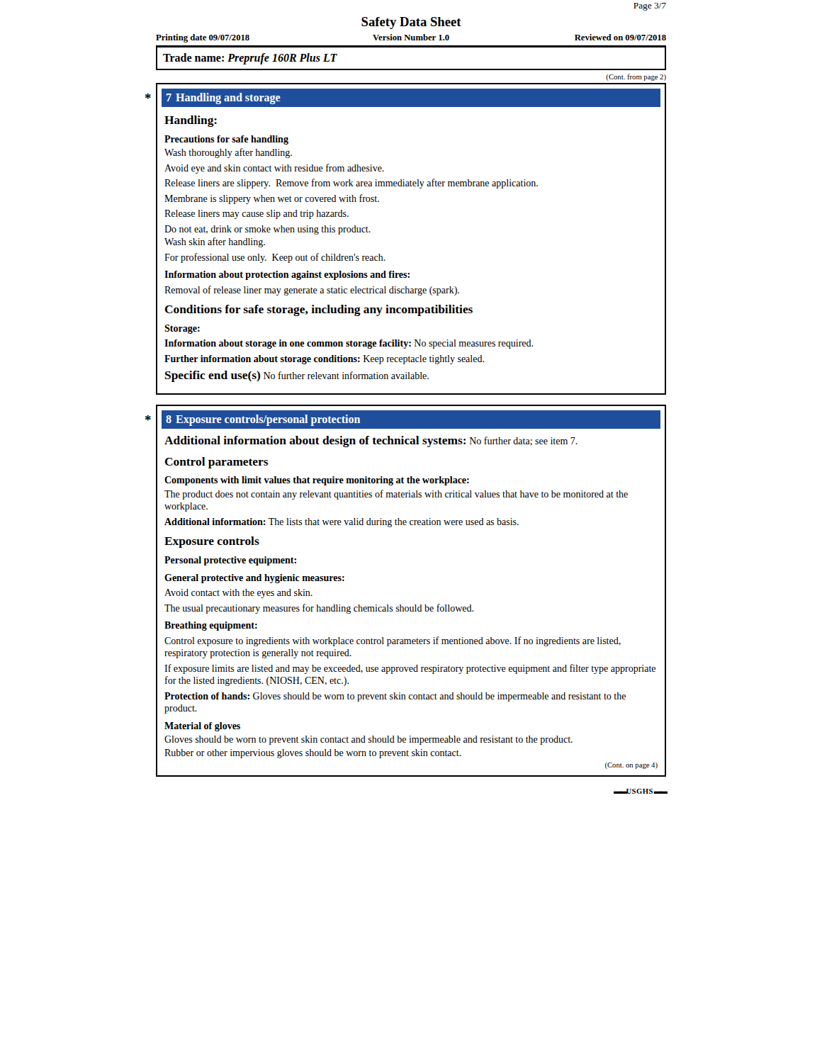Page 3/7
Safety Data Sheet
Printing date 09/07/2018
Version Number 1.0
Reviewed on 09/07/2018
Trade name: Preprufe 160R Plus LT
(Cont. from page 2)
*
7 Handling and storage
Handling:
Precautions for safe handling
Wash thoroughly after handling.
Avoid eye and skin contact with residue from adhesive.
Release liners are slippery. Remove from work area immediately after membrane application.
Membrane is slippery when wet or covered with frost.
Release liners may cause slip and trip hazards.
Do not eat, drink or smoke when using this product.
Wash skin after handling.
For professional use only. Keep out of children's reach.
Information about protection against explosions and fires:
Removal of release liner may generate a static electrical discharge (spark).
Conditions for safe storage, including any incompatibilities
Storage:
Information about storage in one common storage facility: No special measures required.
Further information about storage conditions: Keep receptacle tightly sealed.
Specific end use(s)
No further relevant information available.
*
8 Exposure controls/personal protection
Additional information about design of technical systems:
No further data; see item 7.
Control parameters
Components with limit values that require monitoring at the workplace:
The product does not contain any relevant quantities of materials with critical values that have to be monitored at the workplace.
Additional information: The lists that were valid during the creation were used as basis.
Exposure controls
Personal protective equipment:
General protective and hygienic measures:
Avoid contact with the eyes and skin.
The usual precautionary measures for handling chemicals should be followed.
Breathing equipment:
Control exposure to ingredients with workplace control parameters if mentioned above. If no ingredients are listed, respiratory protection is generally not required.
If exposure limits are listed and may be exceeded, use approved respiratory protective equipment and filter type appropriate for the listed ingredients. (NIOSH, CEN, etc.).
Protection of hands: Gloves should be worn to prevent skin contact and should be impermeable and resistant to the product.
Material of gloves
Gloves should be worn to prevent skin contact and should be impermeable and resistant to the product.
Rubber or other impervious gloves should be worn to prevent skin contact.
(Cont. on page 4)
USGHS